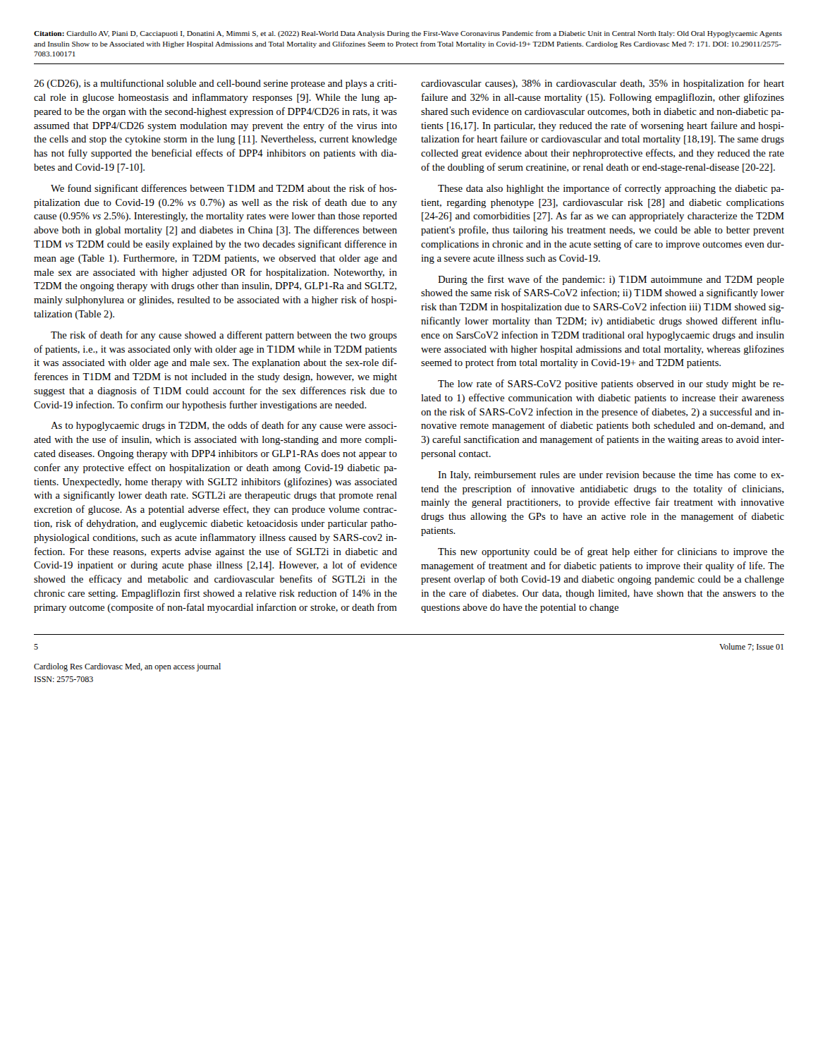Citation: Ciardullo AV, Piani D, Cacciapuoti I, Donatini A, Mimmi S, et al. (2022) Real-World Data Analysis During the First-Wave Coronavirus Pandemic from a Diabetic Unit in Central North Italy: Old Oral Hypoglycaemic Agents and Insulin Show to be Associated with Higher Hospital Admissions and Total Mortality and Glifozines Seem to Protect from Total Mortality in Covid-19+ T2DM Patients. Cardiolog Res Cardiovasc Med 7: 171. DOI: 10.29011/2575-7083.100171
26 (CD26), is a multifunctional soluble and cell-bound serine protease and plays a critical role in glucose homeostasis and inflammatory responses [9]. While the lung appeared to be the organ with the second-highest expression of DPP4/CD26 in rats, it was assumed that DPP4/CD26 system modulation may prevent the entry of the virus into the cells and stop the cytokine storm in the lung [11]. Nevertheless, current knowledge has not fully supported the beneficial effects of DPP4 inhibitors on patients with diabetes and Covid-19 [7-10].
We found significant differences between T1DM and T2DM about the risk of hospitalization due to Covid-19 (0.2% vs 0.7%) as well as the risk of death due to any cause (0.95% vs 2.5%). Interestingly, the mortality rates were lower than those reported above both in global mortality [2] and diabetes in China [3]. The differences between T1DM vs T2DM could be easily explained by the two decades significant difference in mean age (Table 1). Furthermore, in T2DM patients, we observed that older age and male sex are associated with higher adjusted OR for hospitalization. Noteworthy, in T2DM the ongoing therapy with drugs other than insulin, DPP4, GLP1-Ra and SGLT2, mainly sulphonylurea or glinides, resulted to be associated with a higher risk of hospitalization (Table 2).
The risk of death for any cause showed a different pattern between the two groups of patients, i.e., it was associated only with older age in T1DM while in T2DM patients it was associated with older age and male sex. The explanation about the sex-role differences in T1DM and T2DM is not included in the study design, however, we might suggest that a diagnosis of T1DM could account for the sex differences risk due to Covid-19 infection. To confirm our hypothesis further investigations are needed.
As to hypoglycaemic drugs in T2DM, the odds of death for any cause were associated with the use of insulin, which is associated with long-standing and more complicated diseases. Ongoing therapy with DPP4 inhibitors or GLP1-RAs does not appear to confer any protective effect on hospitalization or death among Covid-19 diabetic patients. Unexpectedly, home therapy with SGLT2 inhibitors (glifozines) was associated with a significantly lower death rate. SGTL2i are therapeutic drugs that promote renal excretion of glucose. As a potential adverse effect, they can produce volume contraction, risk of dehydration, and euglycemic diabetic ketoacidosis under particular pathophysiological conditions, such as acute inflammatory illness caused by SARS-cov2 infection. For these reasons, experts advise against the use of SGLT2i in diabetic and Covid-19 inpatient or during acute phase illness [2,14]. However, a lot of evidence showed the efficacy and metabolic and cardiovascular benefits of SGTL2i in the chronic care setting. Empagliflozin first showed a relative risk reduction of 14% in the primary outcome (composite of non-fatal myocardial infarction or stroke, or death from cardiovascular causes), 38% in cardiovascular death, 35% in hospitalization for heart failure and 32% in all-cause mortality (15). Following empagliflozin, other glifozines shared such evidence on cardiovascular outcomes, both in diabetic and non-diabetic patients [16,17]. In particular, they reduced the rate of worsening heart failure and hospitalization for heart failure or cardiovascular and total mortality [18,19]. The same drugs collected great evidence about their nephroprotective effects, and they reduced the rate of the doubling of serum creatinine, or renal death or end-stage-renal-disease [20-22].
These data also highlight the importance of correctly approaching the diabetic patient, regarding phenotype [23], cardiovascular risk [28] and diabetic complications [24-26] and comorbidities [27]. As far as we can appropriately characterize the T2DM patient's profile, thus tailoring his treatment needs, we could be able to better prevent complications in chronic and in the acute setting of care to improve outcomes even during a severe acute illness such as Covid-19.
During the first wave of the pandemic: i) T1DM autoimmune and T2DM people showed the same risk of SARS-CoV2 infection; ii) T1DM showed a significantly lower risk than T2DM in hospitalization due to SARS-CoV2 infection iii) T1DM showed significantly lower mortality than T2DM; iv) antidiabetic drugs showed different influence on SarsCoV2 infection in T2DM traditional oral hypoglycaemic drugs and insulin were associated with higher hospital admissions and total mortality, whereas glifozines seemed to protect from total mortality in Covid-19+ and T2DM patients.
The low rate of SARS-CoV2 positive patients observed in our study might be related to 1) effective communication with diabetic patients to increase their awareness on the risk of SARS-CoV2 infection in the presence of diabetes, 2) a successful and innovative remote management of diabetic patients both scheduled and on-demand, and 3) careful sanctification and management of patients in the waiting areas to avoid interpersonal contact.
In Italy, reimbursement rules are under revision because the time has come to extend the prescription of innovative antidiabetic drugs to the totality of clinicians, mainly the general practitioners, to provide effective fair treatment with innovative drugs thus allowing the GPs to have an active role in the management of diabetic patients.
This new opportunity could be of great help either for clinicians to improve the management of treatment and for diabetic patients to improve their quality of life. The present overlap of both Covid-19 and diabetic ongoing pandemic could be a challenge in the care of diabetes. Our data, though limited, have shown that the answers to the questions above do have the potential to change
5 Cardiolog Res Cardiovasc Med, an open access journal
ISSN: 2575-7083
Volume 7; Issue 01